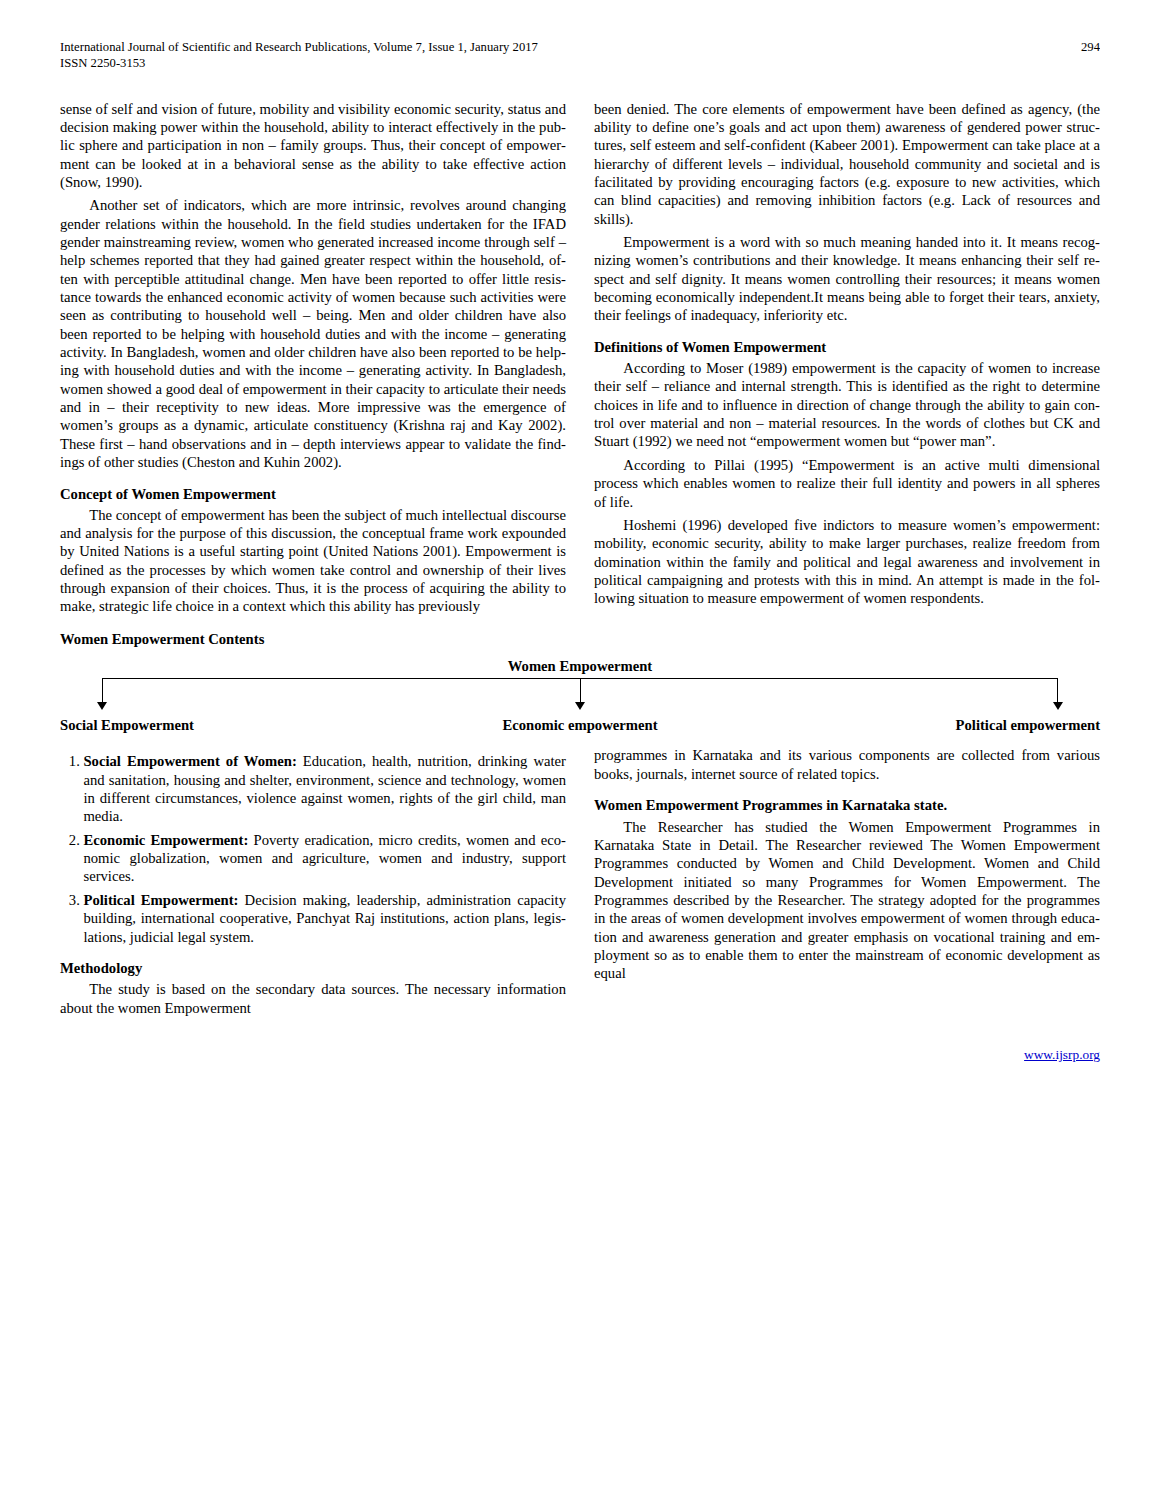International Journal of Scientific and Research Publications, Volume 7, Issue 1, January 2017
ISSN 2250-3153
294
sense of self and vision of future, mobility and visibility economic security, status and decision making power within the household, ability to interact effectively in the public sphere and participation in non – family groups. Thus, their concept of empowerment can be looked at in a behavioral sense as the ability to take effective action (Snow, 1990).
Another set of indicators, which are more intrinsic, revolves around changing gender relations within the household. In the field studies undertaken for the IFAD gender mainstreaming review, women who generated increased income through self – help schemes reported that they had gained greater respect within the household, often with perceptible attitudinal change. Men have been reported to offer little resistance towards the enhanced economic activity of women because such activities were seen as contributing to household well – being. Men and older children have also been reported to be helping with household duties and with the income – generating activity. In Bangladesh, women and older children have also been reported to be helping with household duties and with the income – generating activity. In Bangladesh, women showed a good deal of empowerment in their capacity to articulate their needs and in – their receptivity to new ideas. More impressive was the emergence of women’s groups as a dynamic, articulate constituency (Krishna raj and Kay 2002). These first – hand observations and in – depth interviews appear to validate the findings of other studies (Cheston and Kuhin 2002).
Concept of Women Empowerment
The concept of empowerment has been the subject of much intellectual discourse and analysis for the purpose of this discussion, the conceptual frame work expounded by United Nations is a useful starting point (United Nations 2001). Empowerment is defined as the processes by which women take control and ownership of their lives through expansion of their choices. Thus, it is the process of acquiring the ability to make, strategic life choice in a context which this ability has previously
been denied. The core elements of empowerment have been defined as agency, (the ability to define one’s goals and act upon them) awareness of gendered power structures, self esteem and self-confident (Kabeer 2001). Empowerment can take place at a hierarchy of different levels – individual, household community and societal and is facilitated by providing encouraging factors (e.g. exposure to new activities, which can blind capacities) and removing inhibition factors (e.g. Lack of resources and skills).
Empowerment is a word with so much meaning handed into it. It means recognizing women’s contributions and their knowledge. It means enhancing their self respect and self dignity. It means women controlling their resources; it means women becoming economically independent.It means being able to forget their tears, anxiety, their feelings of inadequacy, inferiority etc.
Definitions of Women Empowerment
According to Moser (1989) empowerment is the capacity of women to increase their self – reliance and internal strength. This is identified as the right to determine choices in life and to influence in direction of change through the ability to gain control over material and non – material resources. In the words of clothes but CK and Stuart (1992) we need not “empowerment women but “power man”.
According to Pillai (1995) “Empowerment is an active multi dimensional process which enables women to realize their full identity and powers in all spheres of life.
Hoshemi (1996) developed five indictors to measure women’s empowerment: mobility, economic security, ability to make larger purchases, realize freedom from domination within the family and political and legal awareness and involvement in political campaigning and protests with this in mind. An attempt is made in the following situation to measure empowerment of women respondents.
Women Empowerment Contents
Women Empowerment
Social Empowerment Economic empowerment Political empowerment
Social Empowerment of Women: Education, health, nutrition, drinking water and sanitation, housing and shelter, environment, science and technology, women in different circumstances, violence against women, rights of the girl child, man media.
Economic Empowerment: Poverty eradication, micro credits, women and economic globalization, women and agriculture, women and industry, support services.
Political Empowerment: Decision making, leadership, administration capacity building, international cooperative, Panchyat Raj institutions, action plans, legislations, judicial legal system.
Methodology
The study is based on the secondary data sources. The necessary information about the women Empowerment
programmes in Karnataka and its various components are collected from various books, journals, internet source of related topics.
Women Empowerment Programmes in Karnataka state.
The Researcher has studied the Women Empowerment Programmes in Karnataka State in Detail. The Researcher reviewed The Women Empowerment Programmes conducted by Women and Child Development. Women and Child Development initiated so many Programmes for Women Empowerment. The Programmes described by the Researcher. The strategy adopted for the programmes in the areas of women development involves empowerment of women through education and awareness generation and greater emphasis on vocational training and employment so as to enable them to enter the mainstream of economic development as equal
www.ijsrp.org